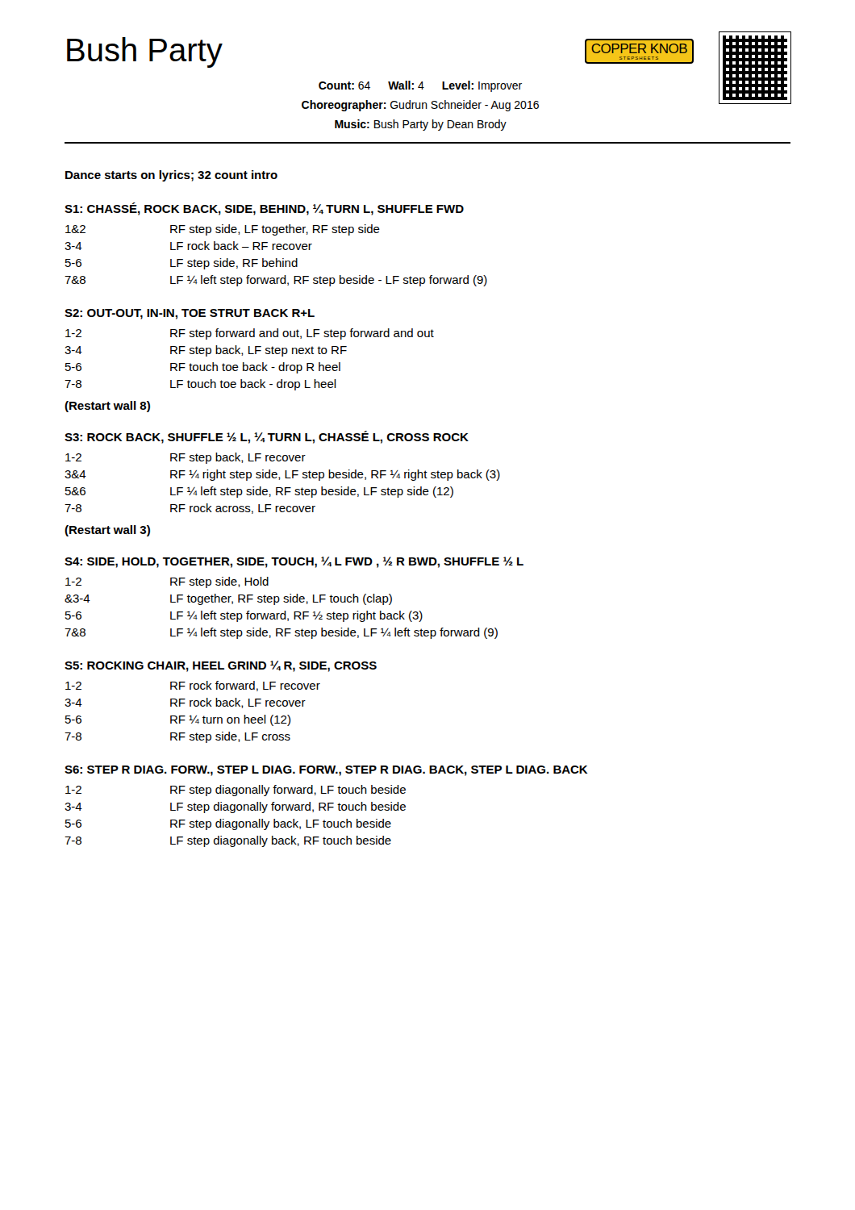Bush Party
COPPER KNOBSTEPSHEETS
Count: 64 Wall: 4 Level: Improver
Choreographer: Gudrun Schneider - Aug 2016
Music: Bush Party by Dean Brody
Dance starts on lyrics; 32 count intro
S1: CHASSÉ, ROCK BACK, SIDE, BEHIND, ¼ TURN L, SHUFFLE FWD
| 1&2 | RF step side, LF together, RF step side |
| 3-4 | LF rock back – RF recover |
| 5-6 | LF step side, RF behind |
| 7&8 | LF ¼ left step forward, RF step beside - LF step forward (9) |
S2: OUT-OUT, IN-IN, TOE STRUT BACK R+L
| 1-2 | RF step forward and out, LF step forward and out |
| 3-4 | RF step back, LF step next to RF |
| 5-6 | RF touch toe back - drop R heel |
| 7-8 | LF touch toe back - drop L heel |
(Restart wall 8)
S3: ROCK BACK, SHUFFLE ½ L, ¼ TURN L, CHASSÉ L, CROSS ROCK
| 1-2 | RF step back, LF recover |
| 3&4 | RF ¼ right step side, LF step beside, RF ¼ right step back (3) |
| 5&6 | LF ¼ left step side, RF step beside, LF step side (12) |
| 7-8 | RF rock across, LF recover |
(Restart wall 3)
S4: SIDE, HOLD, TOGETHER, SIDE, TOUCH, ¼ L FWD , ½ R BWD, SHUFFLE ½ L
| 1-2 | RF step side, Hold |
| &3-4 | LF together, RF step side, LF touch (clap) |
| 5-6 | LF ¼ left step forward, RF ½ step right back (3) |
| 7&8 | LF ¼ left step side, RF step beside, LF ¼ left step forward (9) |
S5: ROCKING CHAIR, HEEL GRIND ¼ R, SIDE, CROSS
| 1-2 | RF rock forward, LF recover |
| 3-4 | RF rock back, LF recover |
| 5-6 | RF ¼ turn on heel (12) |
| 7-8 | RF step side, LF cross |
S6: STEP R DIAG. FORW., STEP L DIAG. FORW., STEP R DIAG. BACK, STEP L DIAG. BACK
| 1-2 | RF step diagonally forward, LF touch beside |
| 3-4 | LF step diagonally forward, RF touch beside |
| 5-6 | RF step diagonally back, LF touch beside |
| 7-8 | LF step diagonally back, RF touch beside |